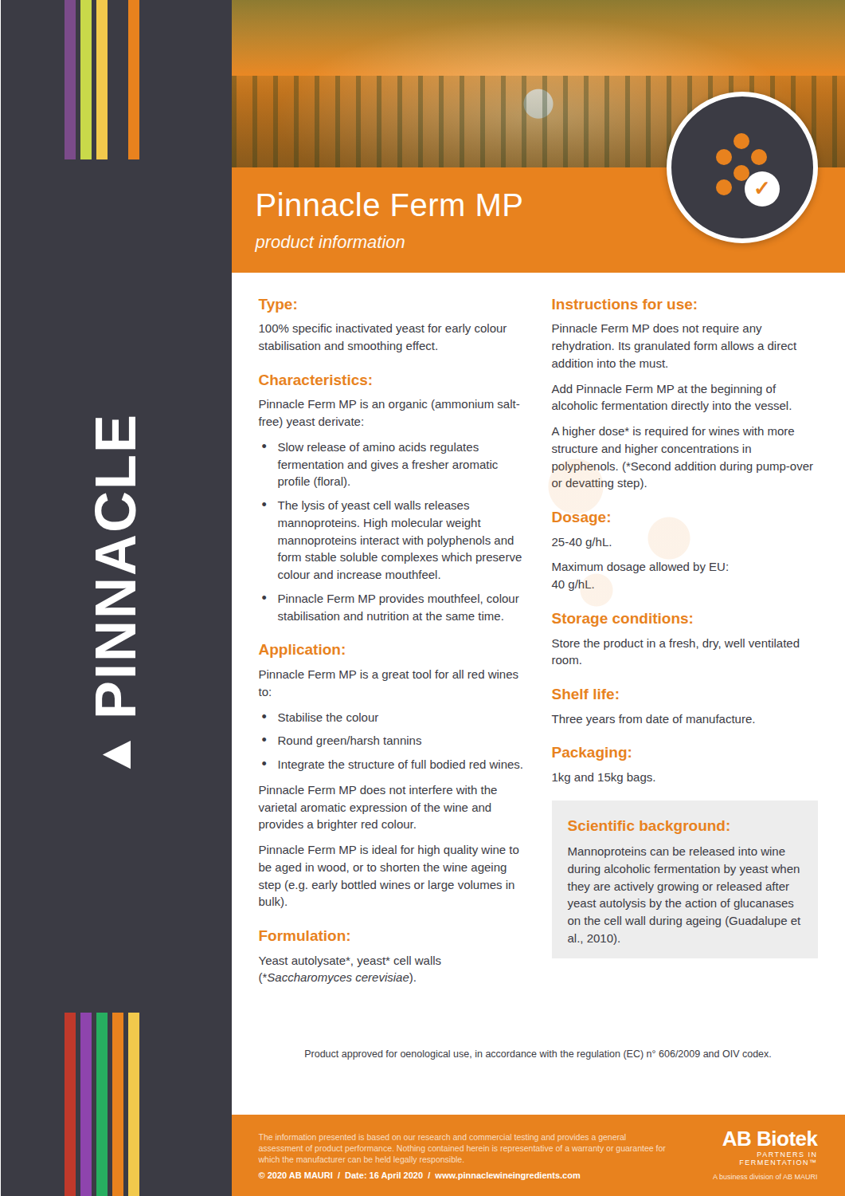▲PINNACLE
Pinnacle Ferm MP
product information
✓
Type:
100% specific inactivated yeast for early colour stabilisation and smoothing effect.
Characteristics:
Pinnacle Ferm MP is an organic (ammonium salt-free) yeast derivate:
Slow release of amino acids regulates fermentation and gives a fresher aromatic profile (floral).
The lysis of yeast cell walls releases mannoproteins. High molecular weight mannoproteins interact with polyphenols and form stable soluble complexes which preserve colour and increase mouthfeel.
Pinnacle Ferm MP provides mouthfeel, colour stabilisation and nutrition at the same time.
Application:
Pinnacle Ferm MP is a great tool for all red wines to:
Stabilise the colour
Round green/harsh tannins
Integrate the structure of full bodied red wines.
Pinnacle Ferm MP does not interfere with the varietal aromatic expression of the wine and provides a brighter red colour.
Pinnacle Ferm MP is ideal for high quality wine to be aged in wood, or to shorten the wine ageing step (e.g. early bottled wines or large volumes in bulk).
Formulation:
Yeast autolysate*, yeast* cell walls (*Saccharomyces cerevisiae).
Instructions for use:
Pinnacle Ferm MP does not require any rehydration. Its granulated form allows a direct addition into the must.
Add Pinnacle Ferm MP at the beginning of alcoholic fermentation directly into the vessel.
A higher dose* is required for wines with more structure and higher concentrations in polyphenols. (*Second addition during pump-over or devatting step).
Dosage:
25-40 g/hL.
Maximum dosage allowed by EU:
40 g/hL.
Storage conditions:
Store the product in a fresh, dry, well ventilated room.
Shelf life:
Three years from date of manufacture.
Packaging:
1kg and 15kg bags.
Scientific background:
Mannoproteins can be released into wine during alcoholic fermentation by yeast when they are actively growing or released after yeast autolysis by the action of glucanases on the cell wall during ageing (Guadalupe et al., 2010).
Product approved for oenological use, in accordance with the regulation (EC) n° 606/2009 and OIV codex.
The information presented is based on our research and commercial testing and provides a general assessment of product performance. Nothing contained herein is representative of a warranty or guarantee for which the manufacturer can be held legally responsible. © 2020 AB MAURI / Date: 16 April 2020 / www.pinnaclewineingredients.com
AB Biotek
PARTNERS IN FERMENTATION™
A business division of AB MAURI